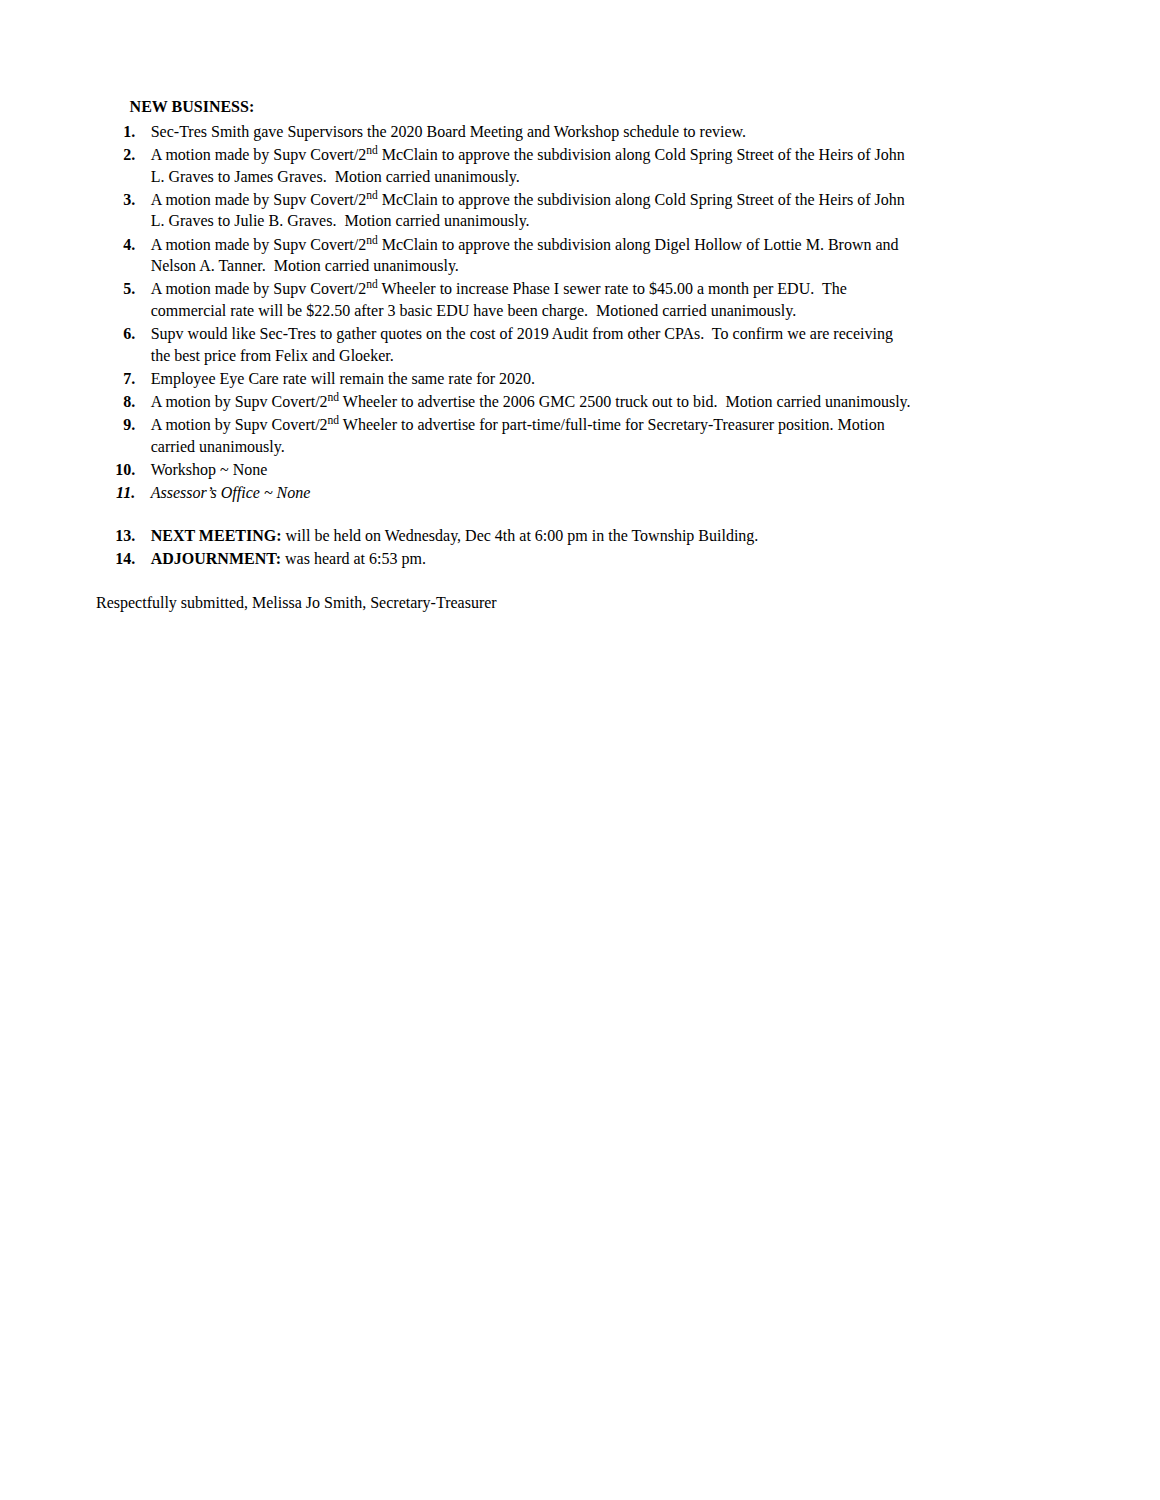New Business:
Sec-Tres Smith gave Supervisors the 2020 Board Meeting and Workshop schedule to review.
A motion made by Supv Covert/2nd McClain to approve the subdivision along Cold Spring Street of the Heirs of John L. Graves to James Graves. Motion carried unanimously.
A motion made by Supv Covert/2nd McClain to approve the subdivision along Cold Spring Street of the Heirs of John L. Graves to Julie B. Graves. Motion carried unanimously.
A motion made by Supv Covert/2nd McClain to approve the subdivision along Digel Hollow of Lottie M. Brown and Nelson A. Tanner. Motion carried unanimously.
A motion made by Supv Covert/2nd Wheeler to increase Phase I sewer rate to $45.00 a month per EDU. The commercial rate will be $22.50 after 3 basic EDU have been charge. Motioned carried unanimously.
Supv would like Sec-Tres to gather quotes on the cost of 2019 Audit from other CPAs. To confirm we are receiving the best price from Felix and Gloeker.
Employee Eye Care rate will remain the same rate for 2020.
A motion by Supv Covert/2nd Wheeler to advertise the 2006 GMC 2500 truck out to bid. Motion carried unanimously.
A motion by Supv Covert/2nd Wheeler to advertise for part-time/full-time for Secretary-Treasurer position. Motion carried unanimously.
Workshop ~ None
Assessor’s Office ~ None
NEXT MEETING: will be held on Wednesday, Dec 4th at 6:00 pm in the Township Building.
ADJOURNMENT: was heard at 6:53 pm.
Respectfully submitted, Melissa Jo Smith, Secretary-Treasurer